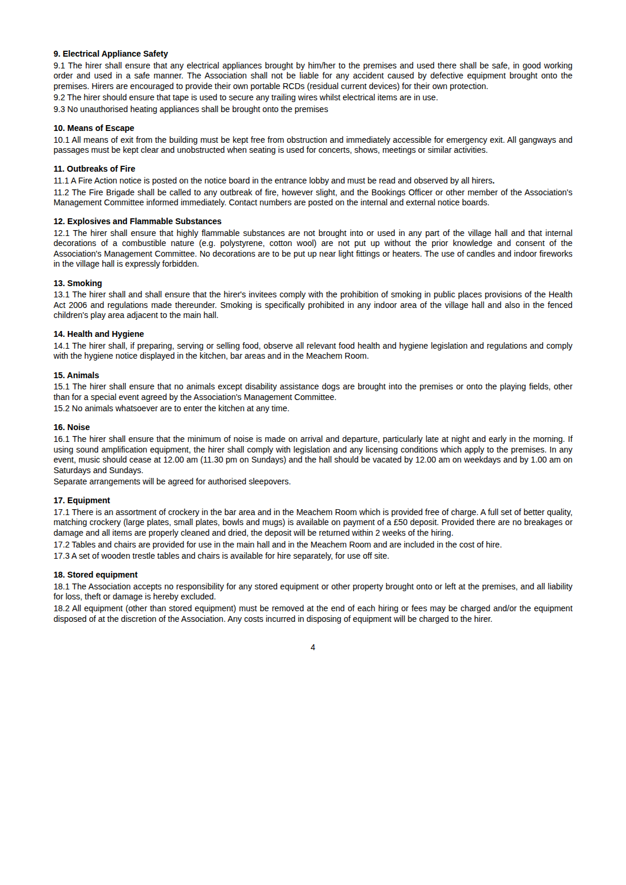9. Electrical Appliance Safety
9.1 The hirer shall ensure that any electrical appliances brought by him/her to the premises and used there shall be safe, in good working order and used in a safe manner. The Association shall not be liable for any accident caused by defective equipment brought onto the premises. Hirers are encouraged to provide their own portable RCDs (residual current devices) for their own protection.
9.2 The hirer should ensure that tape is used to secure any trailing wires whilst electrical items are in use.
9.3 No unauthorised heating appliances shall be brought onto the premises
10. Means of Escape
10.1 All means of exit from the building must be kept free from obstruction and immediately accessible for emergency exit. All gangways and passages must be kept clear and unobstructed when seating is used for concerts, shows, meetings or similar activities.
11. Outbreaks of Fire
11.1 A Fire Action notice is posted on the notice board in the entrance lobby and must be read and observed by all hirers.
11.2 The Fire Brigade shall be called to any outbreak of fire, however slight, and the Bookings Officer or other member of the Association's Management Committee informed immediately. Contact numbers are posted on the internal and external notice boards.
12. Explosives and Flammable Substances
12.1 The hirer shall ensure that highly flammable substances are not brought into or used in any part of the village hall and that internal decorations of a combustible nature (e.g. polystyrene, cotton wool) are not put up without the prior knowledge and consent of the Association's Management Committee. No decorations are to be put up near light fittings or heaters. The use of candles and indoor fireworks in the village hall is expressly forbidden.
13. Smoking
13.1 The hirer shall and shall ensure that the hirer's invitees comply with the prohibition of smoking in public places provisions of the Health Act 2006 and regulations made thereunder. Smoking is specifically prohibited in any indoor area of the village hall and also in the fenced children's play area adjacent to the main hall.
14. Health and Hygiene
14.1 The hirer shall, if preparing, serving or selling food, observe all relevant food health and hygiene legislation and regulations and comply with the hygiene notice displayed in the kitchen, bar areas and in the Meachem Room.
15. Animals
15.1 The hirer shall ensure that no animals except disability assistance dogs are brought into the premises or onto the playing fields, other than for a special event agreed by the Association's Management Committee.
15.2 No animals whatsoever are to enter the kitchen at any time.
16. Noise
16.1 The hirer shall ensure that the minimum of noise is made on arrival and departure, particularly late at night and early in the morning. If using sound amplification equipment, the hirer shall comply with legislation and any licensing conditions which apply to the premises. In any event, music should cease at 12.00 am (11.30 pm on Sundays) and the hall should be vacated by 12.00 am on weekdays and by 1.00 am on Saturdays and Sundays.
Separate arrangements will be agreed for authorised sleepovers.
17. Equipment
17.1 There is an assortment of crockery in the bar area and in the Meachem Room which is provided free of charge. A full set of better quality, matching crockery (large plates, small plates, bowls and mugs) is available on payment of a £50 deposit. Provided there are no breakages or damage and all items are properly cleaned and dried, the deposit will be returned within 2 weeks of the hiring.
17.2 Tables and chairs are provided for use in the main hall and in the Meachem Room and are included in the cost of hire.
17.3 A set of wooden trestle tables and chairs is available for hire separately, for use off site.
18. Stored equipment
18.1 The Association accepts no responsibility for any stored equipment or other property brought onto or left at the premises, and all liability for loss, theft or damage is hereby excluded.
18.2 All equipment (other than stored equipment) must be removed at the end of each hiring or fees may be charged and/or the equipment disposed of at the discretion of the Association. Any costs incurred in disposing of equipment will be charged to the hirer.
4